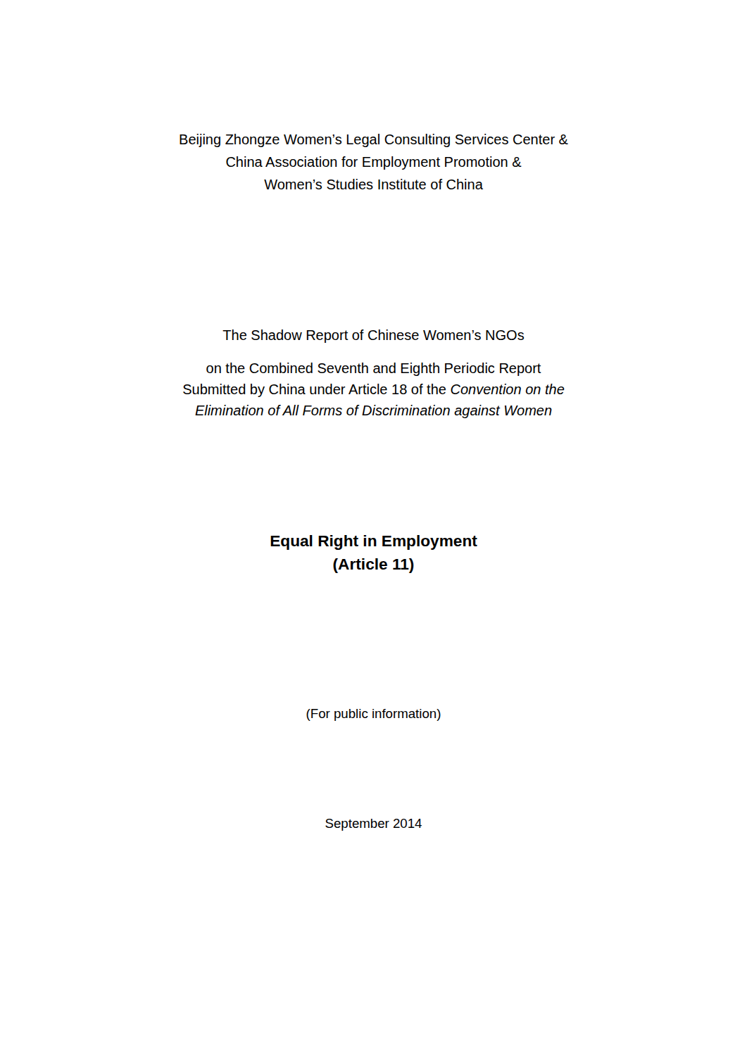Beijing Zhongze Women’s Legal Consulting Services Center &
China Association for Employment Promotion &
Women’s Studies Institute of China
The Shadow Report of Chinese Women’s NGOs
on the Combined Seventh and Eighth Periodic Report Submitted by China under Article 18 of the Convention on the Elimination of All Forms of Discrimination against Women
Equal Right in Employment
(Article 11)
(For public information)
September 2014